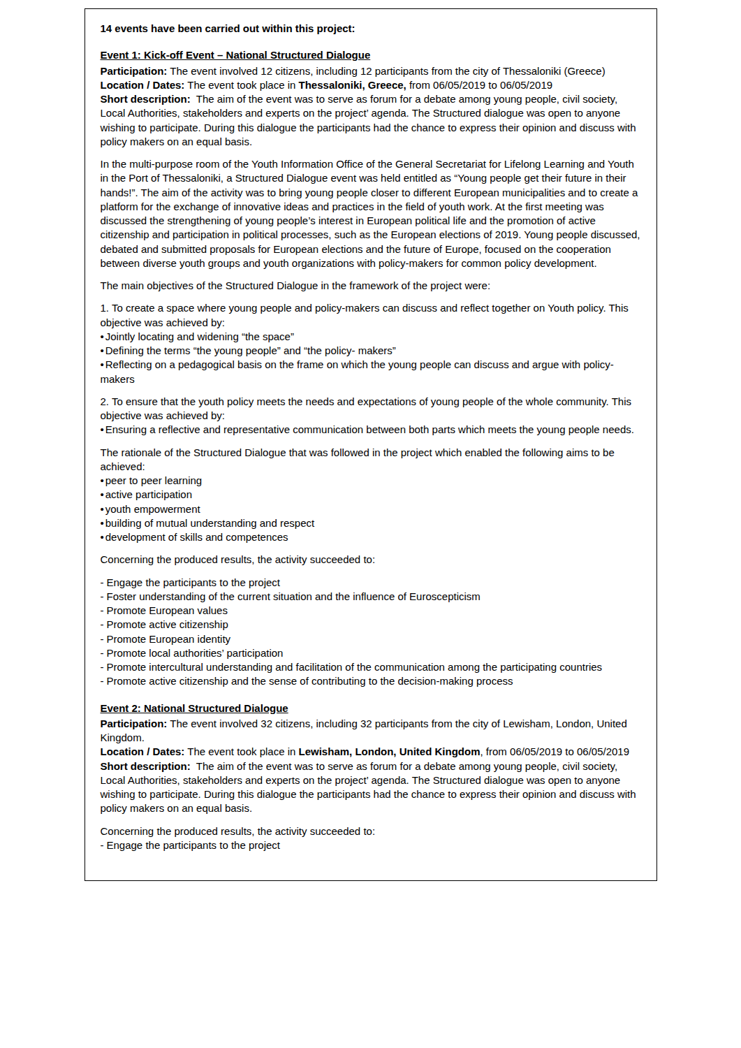14 events have been carried out within this project:
Event 1: Kick-off Event – National Structured Dialogue
Participation: The event involved 12 citizens, including 12 participants from the city of Thessaloniki (Greece)
Location / Dates: The event took place in Thessaloniki, Greece, from 06/05/2019 to 06/05/2019
Short description: The aim of the event was to serve as forum for a debate among young people, civil society, Local Authorities, stakeholders and experts on the project’ agenda. The Structured dialogue was open to anyone wishing to participate. During this dialogue the participants had the chance to express their opinion and discuss with policy makers on an equal basis.
In the multi-purpose room of the Youth Information Office of the General Secretariat for Lifelong Learning and Youth in the Port of Thessaloniki, a Structured Dialogue event was held entitled as “Young people get their future in their hands!”. The aim of the activity was to bring young people closer to different European municipalities and to create a platform for the exchange of innovative ideas and practices in the field of youth work. At the first meeting was discussed the strengthening of young people’s interest in European political life and the promotion of active citizenship and participation in political processes, such as the European elections of 2019. Young people discussed, debated and submitted proposals for European elections and the future of Europe, focused on the cooperation between diverse youth groups and youth organizations with policy-makers for common policy development.
The main objectives of the Structured Dialogue in the framework of the project were:
1. To create a space where young people and policy-makers can discuss and reflect together on Youth policy. This objective was achieved by:
Jointly locating and widening “the space”
Defining the terms “the young people” and “the policy- makers”
Reflecting on a pedagogical basis on the frame on which the young people can discuss and argue with policy-makers
2. To ensure that the youth policy meets the needs and expectations of young people of the whole community. This objective was achieved by:
Ensuring a reflective and representative communication between both parts which meets the young people needs.
The rationale of the Structured Dialogue that was followed in the project which enabled the following aims to be achieved:
peer to peer learning
active participation
youth empowerment
building of mutual understanding and respect
development of skills and competences
Concerning the produced results, the activity succeeded to:
Engage the participants to the project
Foster understanding of the current situation and the influence of Euroscepticism
Promote European values
Promote active citizenship
Promote European identity
Promote local authorities’ participation
Promote intercultural understanding and facilitation of the communication among the participating countries
Promote active citizenship and the sense of contributing to the decision-making process
Event 2: National Structured Dialogue
Participation: The event involved 32 citizens, including 32 participants from the city of Lewisham, London, United Kingdom.
Location / Dates: The event took place in Lewisham, London, United Kingdom, from 06/05/2019 to 06/05/2019
Short description: The aim of the event was to serve as forum for a debate among young people, civil society, Local Authorities, stakeholders and experts on the project’ agenda. The Structured dialogue was open to anyone wishing to participate. During this dialogue the participants had the chance to express their opinion and discuss with policy makers on an equal basis.
Concerning the produced results, the activity succeeded to:
Engage the participants to the project